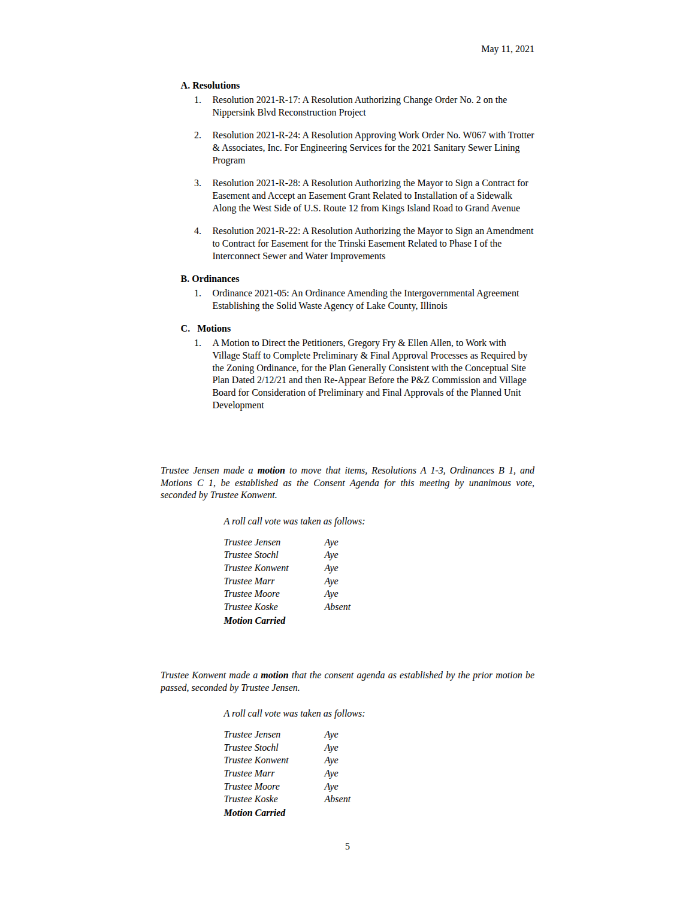May 11, 2021
A. Resolutions
Resolution 2021-R-17: A Resolution Authorizing Change Order No. 2 on the Nippersink Blvd Reconstruction Project
Resolution 2021-R-24: A Resolution Approving Work Order No. W067 with Trotter & Associates, Inc. For Engineering Services for the 2021 Sanitary Sewer Lining Program
Resolution 2021-R-28: A Resolution Authorizing the Mayor to Sign a Contract for Easement and Accept an Easement Grant Related to Installation of a Sidewalk Along the West Side of U.S. Route 12 from Kings Island Road to Grand Avenue
Resolution 2021-R-22: A Resolution Authorizing the Mayor to Sign an Amendment to Contract for Easement for the Trinski Easement Related to Phase I of the Interconnect Sewer and Water Improvements
B. Ordinances
Ordinance 2021-05: An Ordinance Amending the Intergovernmental Agreement Establishing the Solid Waste Agency of Lake County, Illinois
C. Motions
A Motion to Direct the Petitioners, Gregory Fry & Ellen Allen, to Work with Village Staff to Complete Preliminary & Final Approval Processes as Required by the Zoning Ordinance, for the Plan Generally Consistent with the Conceptual Site Plan Dated 2/12/21 and then Re-Appear Before the P&Z Commission and Village Board for Consideration of Preliminary and Final Approvals of the Planned Unit Development
Trustee Jensen made a motion to move that items, Resolutions A 1-3, Ordinances B 1, and Motions C 1, be established as the Consent Agenda for this meeting by unanimous vote, seconded by Trustee Konwent.
A roll call vote was taken as follows:
| Trustee Jensen | Aye |
| Trustee Stochl | Aye |
| Trustee Konwent | Aye |
| Trustee Marr | Aye |
| Trustee Moore | Aye |
| Trustee Koske | Absent |
Motion Carried
Trustee Konwent made a motion that the consent agenda as established by the prior motion be passed, seconded by Trustee Jensen.
A roll call vote was taken as follows:
| Trustee Jensen | Aye |
| Trustee Stochl | Aye |
| Trustee Konwent | Aye |
| Trustee Marr | Aye |
| Trustee Moore | Aye |
| Trustee Koske | Absent |
Motion Carried
5